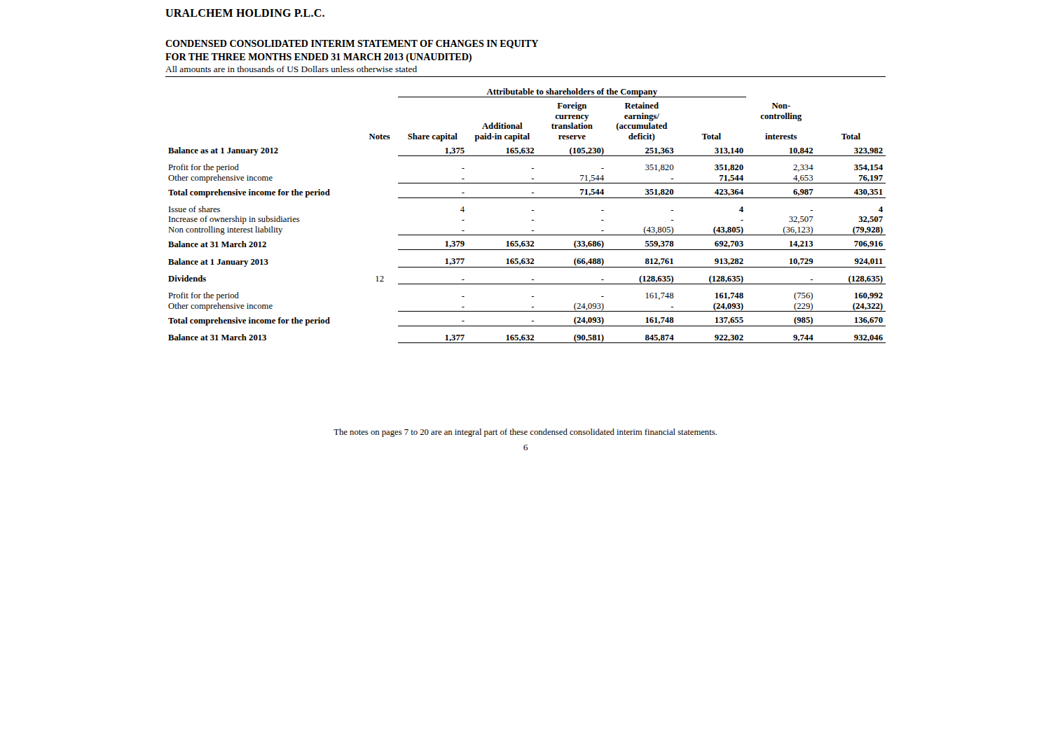URALCHEM HOLDING P.L.C.
CONDENSED CONSOLIDATED INTERIM STATEMENT OF CHANGES IN EQUITY
FOR THE THREE MONTHS ENDED 31 MARCH 2013 (UNAUDITED)
All amounts are in thousands of US Dollars unless otherwise stated
| | | Attributable to shareholders of the Company | | |
| | | | | Foreign currency | Retained earnings/ | | Non- controlling | |
| | Notes | Share capital | Additional paid-in capital | translation reserve | (accumulated deficit) | Total | interests | Total |
| Balance as at 1 January 2012 | | 1,375 | 165,632 | (105,230) | 251,363 | 313,140 | 10,842 | 323,982 |
| Profit for the period | | - | - | - | 351,820 | 351,820 | 2,334 | 354,154 |
| Other comprehensive income | | - | - | 71,544 | - | 71,544 | 4,653 | 76,197 |
| Total comprehensive income for the period | | - | - | 71,544 | 351,820 | 423,364 | 6,987 | 430,351 |
| Issue of shares | | 4 | - | - | - | 4 | - | 4 |
| Increase of ownership in subsidiaries | | - | - | - | - | - | 32,507 | 32,507 |
| Non controlling interest liability | | - | - | - | (43,805) | (43,805) | (36,123) | (79,928) |
| Balance at 31 March 2012 | | 1,379 | 165,632 | (33,686) | 559,378 | 692,703 | 14,213 | 706,916 |
| Balance at 1 January 2013 | | 1,377 | 165,632 | (66,488) | 812,761 | 913,282 | 10,729 | 924,011 |
| Dividends | 12 | - | - | - | (128,635) | (128,635) | - | (128,635) |
| Profit for the period | | - | - | - | 161,748 | 161,748 | (756) | 160,992 |
| Other comprehensive income | | - | - | (24,093) | - | (24,093) | (229) | (24,322) |
| Total comprehensive income for the period | | - | - | (24,093) | 161,748 | 137,655 | (985) | 136,670 |
| Balance at 31 March 2013 | | 1,377 | 165,632 | (90,581) | 845,874 | 922,302 | 9,744 | 932,046 |
The notes on pages 7 to 20 are an integral part of these condensed consolidated interim financial statements.
6